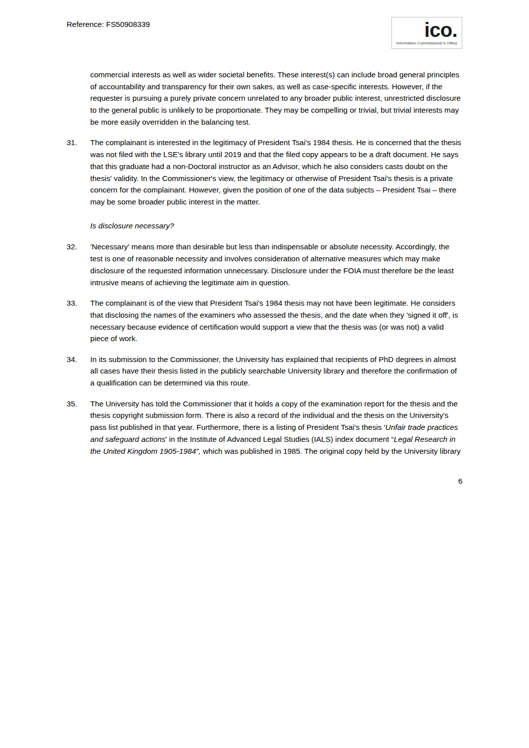Reference: FS50908339
ico.
Information Commissioner's Office
commercial interests as well as wider societal benefits. These interest(s) can include broad general principles of accountability and transparency for their own sakes, as well as case-specific interests. However, if the requester is pursuing a purely private concern unrelated to any broader public interest, unrestricted disclosure to the general public is unlikely to be proportionate. They may be compelling or trivial, but trivial interests may be more easily overridden in the balancing test.
31. The complainant is interested in the legitimacy of President Tsai's 1984 thesis. He is concerned that the thesis was not filed with the LSE's library until 2019 and that the filed copy appears to be a draft document. He says that this graduate had a non-Doctoral instructor as an Advisor, which he also considers casts doubt on the thesis' validity. In the Commissioner's view, the legitimacy or otherwise of President Tsai's thesis is a private concern for the complainant. However, given the position of one of the data subjects – President Tsai – there may be some broader public interest in the matter.
Is disclosure necessary?
32.'Necessary' means more than desirable but less than indispensable or absolute necessity. Accordingly, the test is one of reasonable necessity and involves consideration of alternative measures which may make disclosure of the requested information unnecessary. Disclosure under the FOIA must therefore be the least intrusive means of achieving the legitimate aim in question.
33. The complainant is of the view that President Tsai's 1984 thesis may not have been legitimate. He considers that disclosing the names of the examiners who assessed the thesis, and the date when they 'signed it off', is necessary because evidence of certification would support a view that the thesis was (or was not) a valid piece of work.
34. In its submission to the Commissioner, the University has explained that recipients of PhD degrees in almost all cases have their thesis listed in the publicly searchable University library and therefore the confirmation of a qualification can be determined via this route.
35. The University has told the Commissioner that it holds a copy of the examination report for the thesis and the thesis copyright submission form. There is also a record of the individual and the thesis on the University's pass list published in that year. Furthermore, there is a listing of President Tsai's thesis 'Unfair trade practices and safeguard actions' in the Institute of Advanced Legal Studies (IALS) index document “Legal Research in the United Kingdom 1905-1984”, which was published in 1985. The original copy held by the University library
6